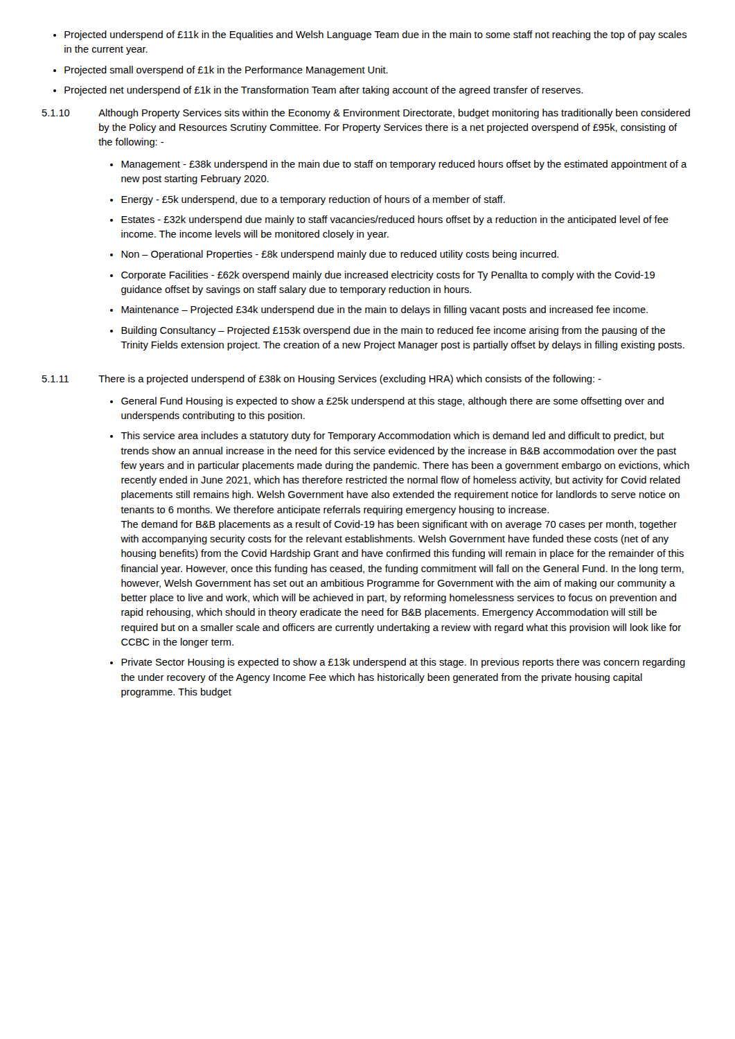Projected underspend of £11k in the Equalities and Welsh Language Team due in the main to some staff not reaching the top of pay scales in the current year.
Projected small overspend of £1k in the Performance Management Unit.
Projected net underspend of £1k in the Transformation Team after taking account of the agreed transfer of reserves.
5.1.10
Although Property Services sits within the Economy & Environment Directorate, budget monitoring has traditionally been considered by the Policy and Resources Scrutiny Committee. For Property Services there is a net projected overspend of £95k, consisting of the following: -
Management - £38k underspend in the main due to staff on temporary reduced hours offset by the estimated appointment of a new post starting February 2020.
Energy - £5k underspend, due to a temporary reduction of hours of a member of staff.
Estates - £32k underspend due mainly to staff vacancies/reduced hours offset by a reduction in the anticipated level of fee income. The income levels will be monitored closely in year.
Non – Operational Properties - £8k underspend mainly due to reduced utility costs being incurred.
Corporate Facilities - £62k overspend mainly due increased electricity costs for Ty Penallta to comply with the Covid-19 guidance offset by savings on staff salary due to temporary reduction in hours.
Maintenance – Projected £34k underspend due in the main to delays in filling vacant posts and increased fee income.
Building Consultancy – Projected £153k overspend due in the main to reduced fee income arising from the pausing of the Trinity Fields extension project. The creation of a new Project Manager post is partially offset by delays in filling existing posts.
5.1.11
There is a projected underspend of £38k on Housing Services (excluding HRA) which consists of the following: -
General Fund Housing is expected to show a £25k underspend at this stage, although there are some offsetting over and underspends contributing to this position.
This service area includes a statutory duty for Temporary Accommodation which is demand led and difficult to predict, but trends show an annual increase in the need for this service evidenced by the increase in B&B accommodation over the past few years and in particular placements made during the pandemic. There has been a government embargo on evictions, which recently ended in June 2021, which has therefore restricted the normal flow of homeless activity, but activity for Covid related placements still remains high. Welsh Government have also extended the requirement notice for landlords to serve notice on tenants to 6 months. We therefore anticipate referrals requiring emergency housing to increase.
The demand for B&B placements as a result of Covid-19 has been significant with on average 70 cases per month, together with accompanying security costs for the relevant establishments. Welsh Government have funded these costs (net of any housing benefits) from the Covid Hardship Grant and have confirmed this funding will remain in place for the remainder of this financial year. However, once this funding has ceased, the funding commitment will fall on the General Fund. In the long term, however, Welsh Government has set out an ambitious Programme for Government with the aim of making our community a better place to live and work, which will be achieved in part, by reforming homelessness services to focus on prevention and rapid rehousing, which should in theory eradicate the need for B&B placements. Emergency Accommodation will still be required but on a smaller scale and officers are currently undertaking a review with regard what this provision will look like for CCBC in the longer term.
Private Sector Housing is expected to show a £13k underspend at this stage. In previous reports there was concern regarding the under recovery of the Agency Income Fee which has historically been generated from the private housing capital programme. This budget